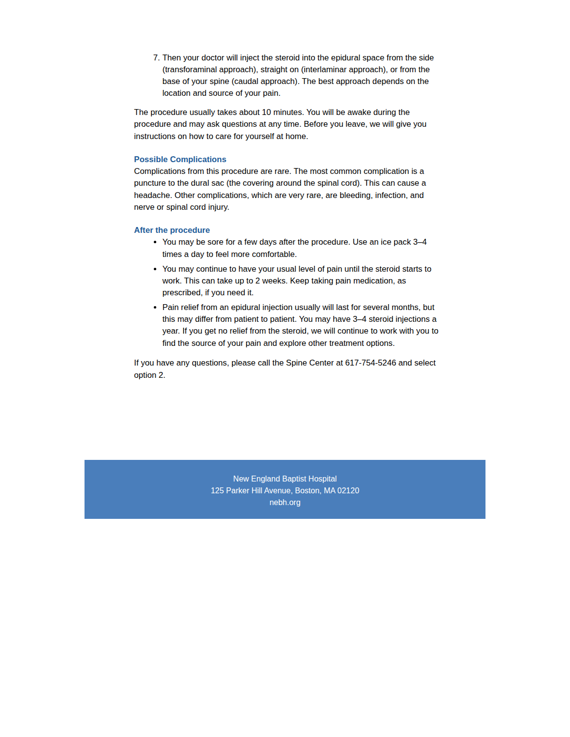Then your doctor will inject the steroid into the epidural space from the side (transforaminal approach), straight on (interlaminar approach), or from the base of your spine (caudal approach). The best approach depends on the location and source of your pain.
The procedure usually takes about 10 minutes. You will be awake during the procedure and may ask questions at any time. Before you leave, we will give you instructions on how to care for yourself at home.
Possible Complications
Complications from this procedure are rare. The most common complication is a puncture to the dural sac (the covering around the spinal cord). This can cause a headache. Other complications, which are very rare, are bleeding, infection, and nerve or spinal cord injury.
After the procedure
You may be sore for a few days after the procedure. Use an ice pack 3–4 times a day to feel more comfortable.
You may continue to have your usual level of pain until the steroid starts to work. This can take up to 2 weeks. Keep taking pain medication, as prescribed, if you need it.
Pain relief from an epidural injection usually will last for several months, but this may differ from patient to patient. You may have 3–4 steroid injections a year. If you get no relief from the steroid, we will continue to work with you to find the source of your pain and explore other treatment options.
If you have any questions, please call the Spine Center at 617-754-5246 and select option 2.
New England Baptist Hospital
125 Parker Hill Avenue, Boston, MA 02120
nebh.org